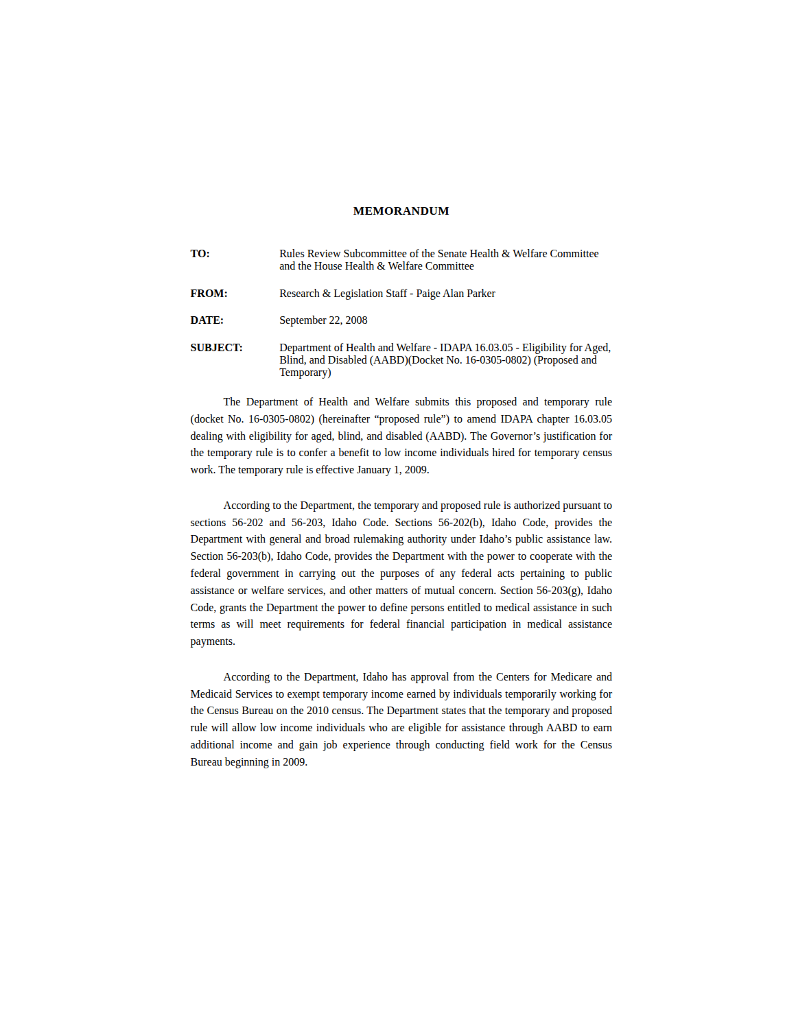MEMORANDUM
| TO: | Rules Review Subcommittee of the Senate Health & Welfare Committee and the House Health & Welfare Committee |
| FROM: | Research & Legislation Staff - Paige Alan Parker |
| DATE: | September 22, 2008 |
| SUBJECT: | Department of Health and Welfare - IDAPA 16.03.05 - Eligibility for Aged, Blind, and Disabled (AABD)(Docket No. 16-0305-0802) (Proposed and Temporary) |
The Department of Health and Welfare submits this proposed and temporary rule (docket No. 16-0305-0802) (hereinafter “proposed rule”) to amend IDAPA chapter 16.03.05 dealing with eligibility for aged, blind, and disabled (AABD). The Governor’s justification for the temporary rule is to confer a benefit to low income individuals hired for temporary census work. The temporary rule is effective January 1, 2009.
According to the Department, the temporary and proposed rule is authorized pursuant to sections 56-202 and 56-203, Idaho Code. Sections 56-202(b), Idaho Code, provides the Department with general and broad rulemaking authority under Idaho’s public assistance law. Section 56-203(b), Idaho Code, provides the Department with the power to cooperate with the federal government in carrying out the purposes of any federal acts pertaining to public assistance or welfare services, and other matters of mutual concern. Section 56-203(g), Idaho Code, grants the Department the power to define persons entitled to medical assistance in such terms as will meet requirements for federal financial participation in medical assistance payments.
According to the Department, Idaho has approval from the Centers for Medicare and Medicaid Services to exempt temporary income earned by individuals temporarily working for the Census Bureau on the 2010 census. The Department states that the temporary and proposed rule will allow low income individuals who are eligible for assistance through AABD to earn additional income and gain job experience through conducting field work for the Census Bureau beginning in 2009.